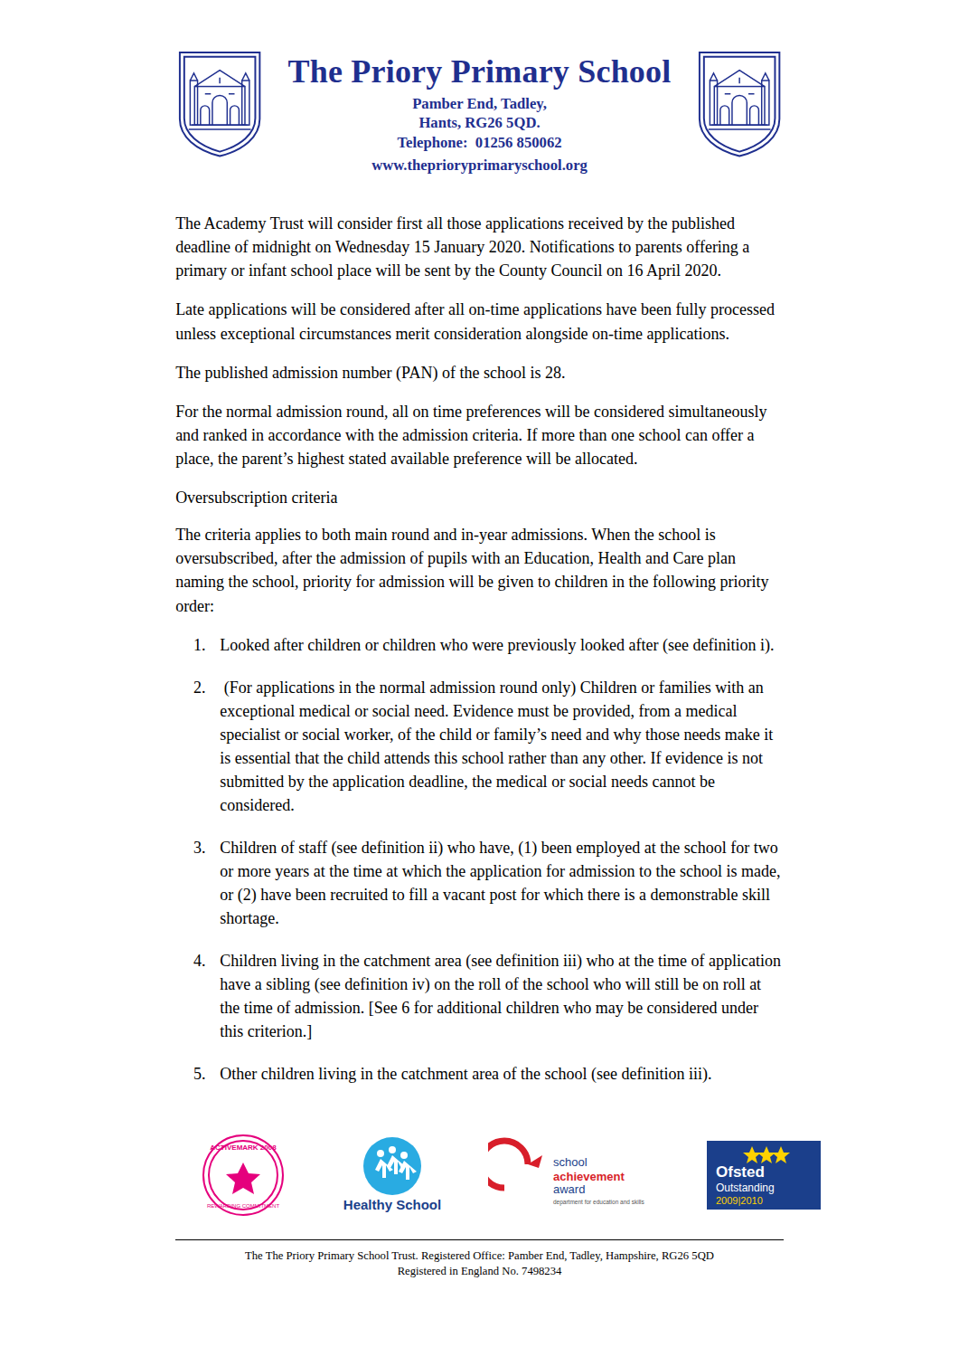The Priory Primary School
Pamber End, Tadley, Hants, RG26 5QD. Telephone: 01256 850062
www.theprioryprimaryschool.org
The Academy Trust will consider first all those applications received by the published deadline of midnight on Wednesday 15 January 2020. Notifications to parents offering a primary or infant school place will be sent by the County Council on 16 April 2020.
Late applications will be considered after all on-time applications have been fully processed unless exceptional circumstances merit consideration alongside on-time applications.
The published admission number (PAN) of the school is 28.
For the normal admission round, all on time preferences will be considered simultaneously and ranked in accordance with the admission criteria. If more than one school can offer a place, the parent’s highest stated available preference will be allocated.
Oversubscription criteria
The criteria applies to both main round and in-year admissions. When the school is oversubscribed, after the admission of pupils with an Education, Health and Care plan naming the school, priority for admission will be given to children in the following priority order:
Looked after children or children who were previously looked after (see definition i).
(For applications in the normal admission round only) Children or families with an exceptional medical or social need. Evidence must be provided, from a medical specialist or social worker, of the child or family’s need and why those needs make it is essential that the child attends this school rather than any other. If evidence is not submitted by the application deadline, the medical or social needs cannot be considered.
Children of staff (see definition ii) who have, (1) been employed at the school for two or more years at the time at which the application for admission to the school is made, or (2) have been recruited to fill a vacant post for which there is a demonstrable skill shortage.
Children living in the catchment area (see definition iii) who at the time of application have a sibling (see definition iv) on the roll of the school who will still be on roll at the time of admission. [See 6 for additional children who may be considered under this criterion.]
Other children living in the catchment area of the school (see definition iii).
ACTIVEMARK 2008 REWARDING COMMITMENT
Healthy School
school achievement award department for education and skills
Ofsted Outstanding 2009|2010
The The Priory Primary School Trust. Registered Office: Pamber End, Tadley, Hampshire, RG26 5QD
Registered in England No. 7498234